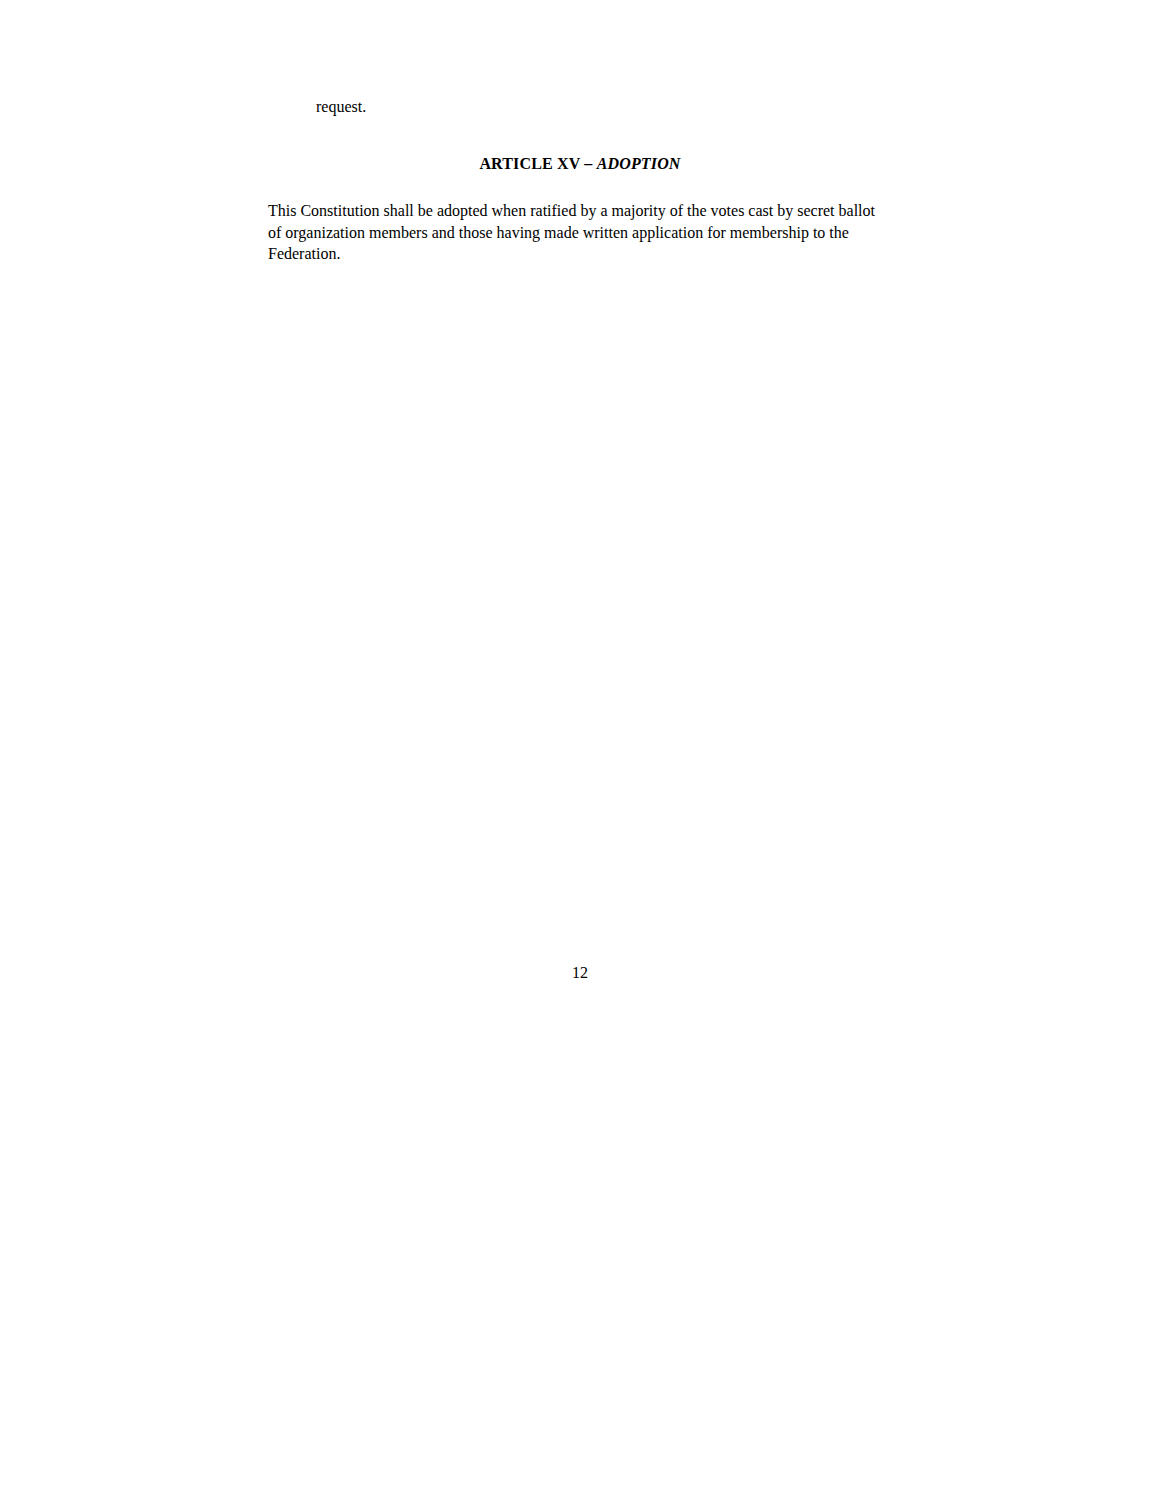request.
ARTICLE XV – ADOPTION
This Constitution shall be adopted when ratified by a majority of the votes cast by secret ballot of organization members and those having made written application for membership to the Federation.
12